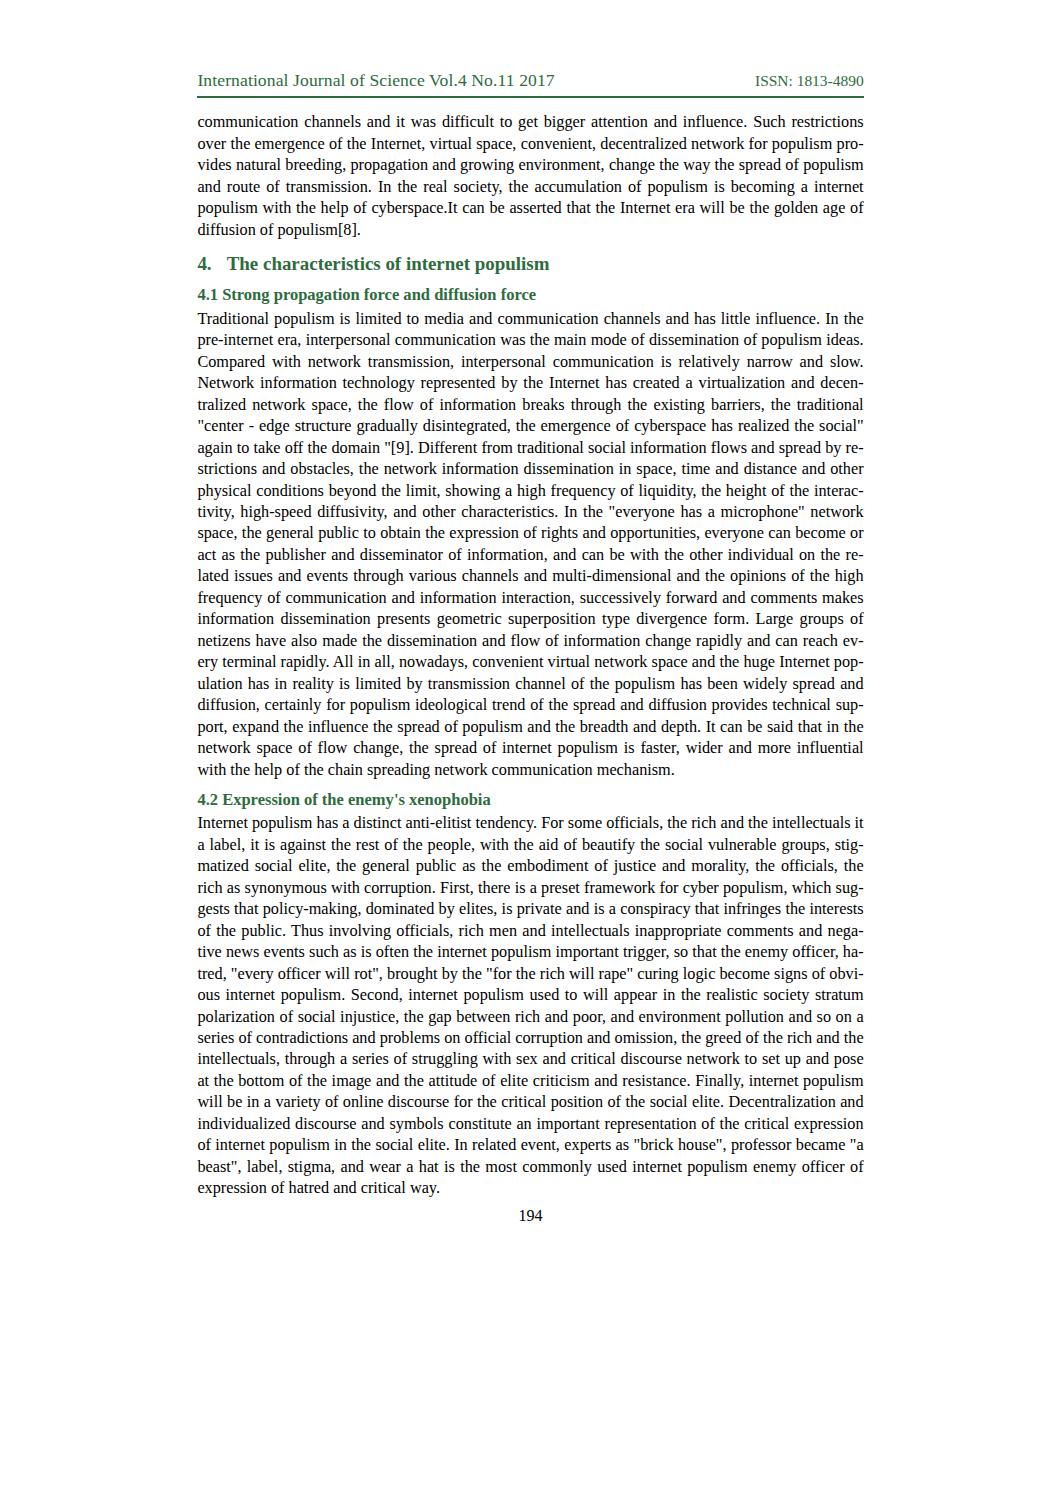International Journal of Science Vol.4 No.11 2017 ISSN: 1813-4890
communication channels and it was difficult to get bigger attention and influence. Such restrictions over the emergence of the Internet, virtual space, convenient, decentralized network for populism provides natural breeding, propagation and growing environment, change the way the spread of populism and route of transmission. In the real society, the accumulation of populism is becoming a internet populism with the help of cyberspace.It can be asserted that the Internet era will be the golden age of diffusion of populism[8].
4. The characteristics of internet populism
4.1 Strong propagation force and diffusion force
Traditional populism is limited to media and communication channels and has little influence. In the pre-internet era, interpersonal communication was the main mode of dissemination of populism ideas. Compared with network transmission, interpersonal communication is relatively narrow and slow. Network information technology represented by the Internet has created a virtualization and decentralized network space, the flow of information breaks through the existing barriers, the traditional "center - edge structure gradually disintegrated, the emergence of cyberspace has realized the social" again to take off the domain "[9]. Different from traditional social information flows and spread by restrictions and obstacles, the network information dissemination in space, time and distance and other physical conditions beyond the limit, showing a high frequency of liquidity, the height of the interactivity, high-speed diffusivity, and other characteristics. In the "everyone has a microphone" network space, the general public to obtain the expression of rights and opportunities, everyone can become or act as the publisher and disseminator of information, and can be with the other individual on the related issues and events through various channels and multi-dimensional and the opinions of the high frequency of communication and information interaction, successively forward and comments makes information dissemination presents geometric superposition type divergence form. Large groups of netizens have also made the dissemination and flow of information change rapidly and can reach every terminal rapidly. All in all, nowadays, convenient virtual network space and the huge Internet population has in reality is limited by transmission channel of the populism has been widely spread and diffusion, certainly for populism ideological trend of the spread and diffusion provides technical support, expand the influence the spread of populism and the breadth and depth. It can be said that in the network space of flow change, the spread of internet populism is faster, wider and more influential with the help of the chain spreading network communication mechanism.
4.2 Expression of the enemy's xenophobia
Internet populism has a distinct anti-elitist tendency. For some officials, the rich and the intellectuals it a label, it is against the rest of the people, with the aid of beautify the social vulnerable groups, stigmatized social elite, the general public as the embodiment of justice and morality, the officials, the rich as synonymous with corruption. First, there is a preset framework for cyber populism, which suggests that policy-making, dominated by elites, is private and is a conspiracy that infringes the interests of the public. Thus involving officials, rich men and intellectuals inappropriate comments and negative news events such as is often the internet populism important trigger, so that the enemy officer, hatred, "every officer will rot", brought by the "for the rich will rape" curing logic become signs of obvious internet populism. Second, internet populism used to will appear in the realistic society stratum polarization of social injustice, the gap between rich and poor, and environment pollution and so on a series of contradictions and problems on official corruption and omission, the greed of the rich and the intellectuals, through a series of struggling with sex and critical discourse network to set up and pose at the bottom of the image and the attitude of elite criticism and resistance. Finally, internet populism will be in a variety of online discourse for the critical position of the social elite. Decentralization and individualized discourse and symbols constitute an important representation of the critical expression of internet populism in the social elite. In related event, experts as "brick house", professor became "a beast", label, stigma, and wear a hat is the most commonly used internet populism enemy officer of expression of hatred and critical way.
194